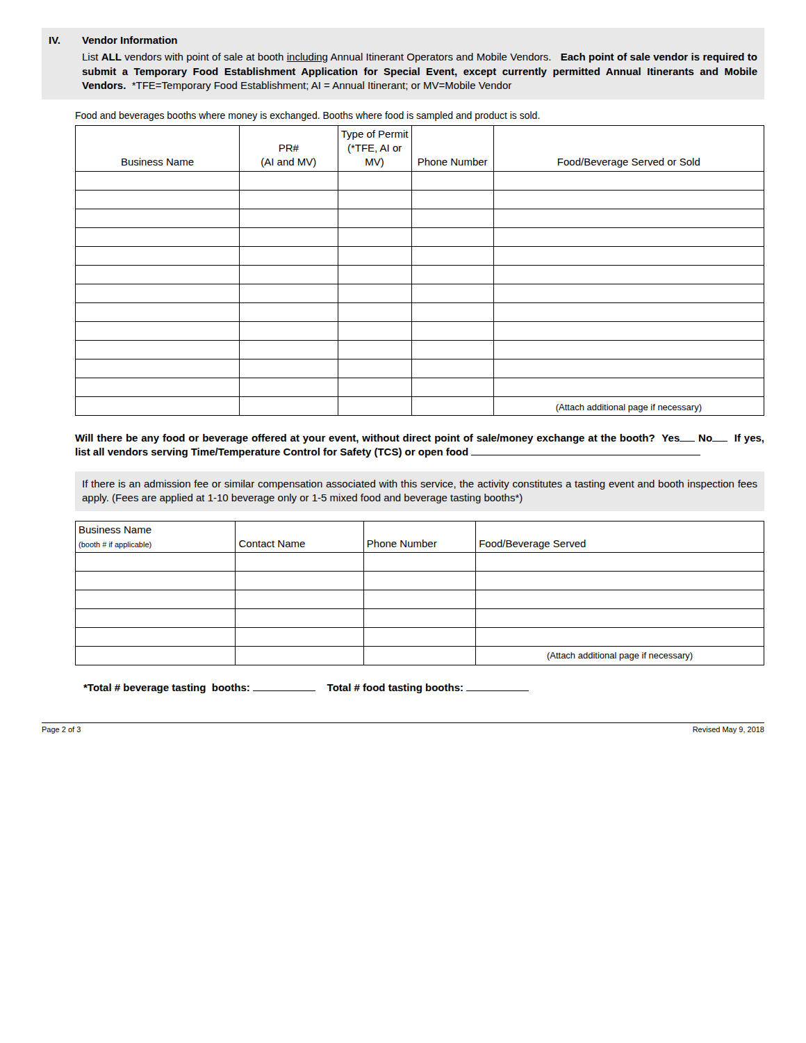IV. Vendor Information
List ALL vendors with point of sale at booth including Annual Itinerant Operators and Mobile Vendors. Each point of sale vendor is required to submit a Temporary Food Establishment Application for Special Event, except currently permitted Annual Itinerants and Mobile Vendors. *TFE=Temporary Food Establishment; AI = Annual Itinerant; or MV=Mobile Vendor
Food and beverages booths where money is exchanged. Booths where food is sampled and product is sold.
| Business Name | PR# (AI and MV) | Type of Permit (*TFE, AI or MV) | Phone Number | Food/Beverage Served or Sold |
| --- | --- | --- | --- | --- |
| | | | | (Attach additional page if necessary) |
Will there be any food or beverage offered at your event, without direct point of sale/money exchange at the booth? Yes No If yes, list all vendors serving Time/Temperature Control for Safety (TCS) or open food
If there is an admission fee or similar compensation associated with this service, the activity constitutes a tasting event and booth inspection fees apply. (Fees are applied at 1-10 beverage only or 1-5 mixed food and beverage tasting booths*)
| Business Name (booth # if applicable) | Contact Name | Phone Number | Food/Beverage Served |
| --- | --- | --- | --- |
| | | | (Attach additional page if necessary) |
*Total # beverage tasting booths: Total # food tasting booths:
Page 2 of 3 Revised May 9, 2018